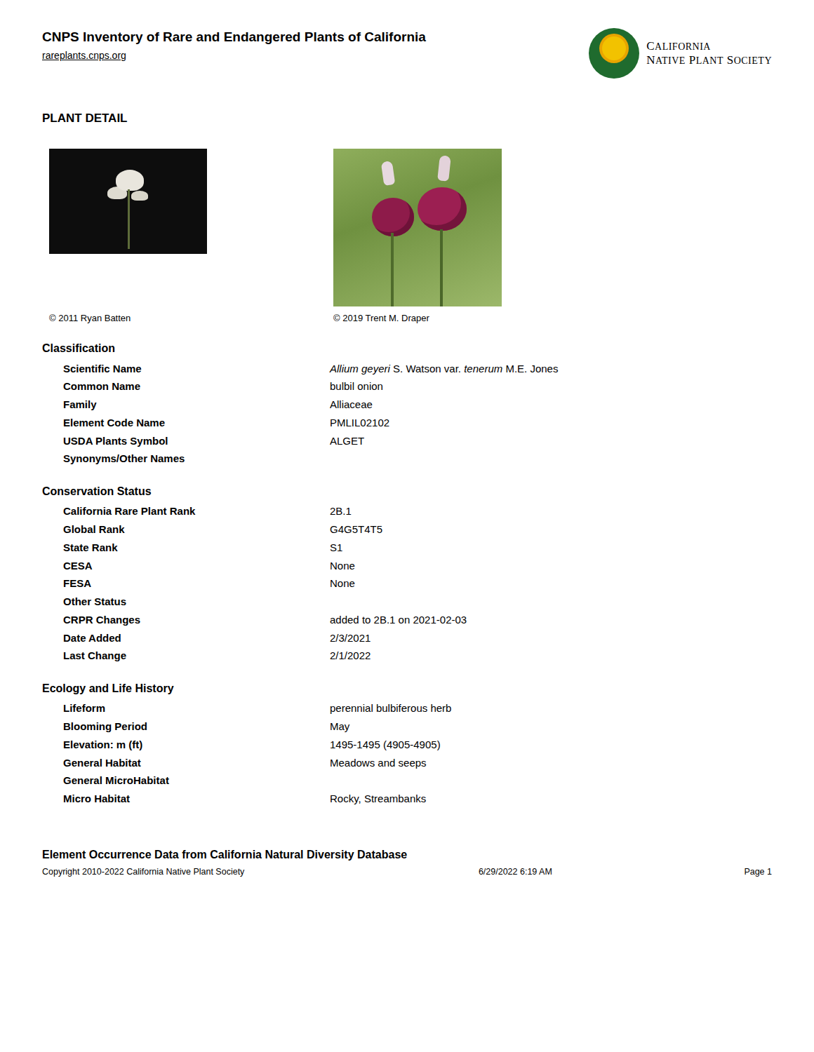CNPS Inventory of Rare and Endangered Plants of California rareplants.cnps.org
CALIFORNIA
NATIVE PLANT SOCIETY
PLANT DETAIL
© 2011 Ryan Batten
© 2019 Trent M. Draper
Classification
| Scientific Name | Allium geyeri S. Watson var. tenerum M.E. Jones |
| Common Name | bulbil onion |
| Family | Alliaceae |
| Element Code Name | PMLIL02102 |
| USDA Plants Symbol | ALGET |
| Synonyms/Other Names | |
Conservation Status
| California Rare Plant Rank | 2B.1 |
| Global Rank | G4G5T4T5 |
| State Rank | S1 |
| CESA | None |
| FESA | None |
| Other Status | |
| CRPR Changes | added to 2B.1 on 2021-02-03 |
| Date Added | 2/3/2021 |
| Last Change | 2/1/2022 |
Ecology and Life History
| Lifeform | perennial bulbiferous herb |
| Blooming Period | May |
| Elevation: m (ft) | 1495-1495 (4905-4905) |
| General Habitat | Meadows and seeps |
| General MicroHabitat | |
| Micro Habitat | Rocky, Streambanks |
Element Occurrence Data from California Natural Diversity Database
Copyright 2010-2022 California Native Plant Society
6/29/2022 6:19 AM
Page 1